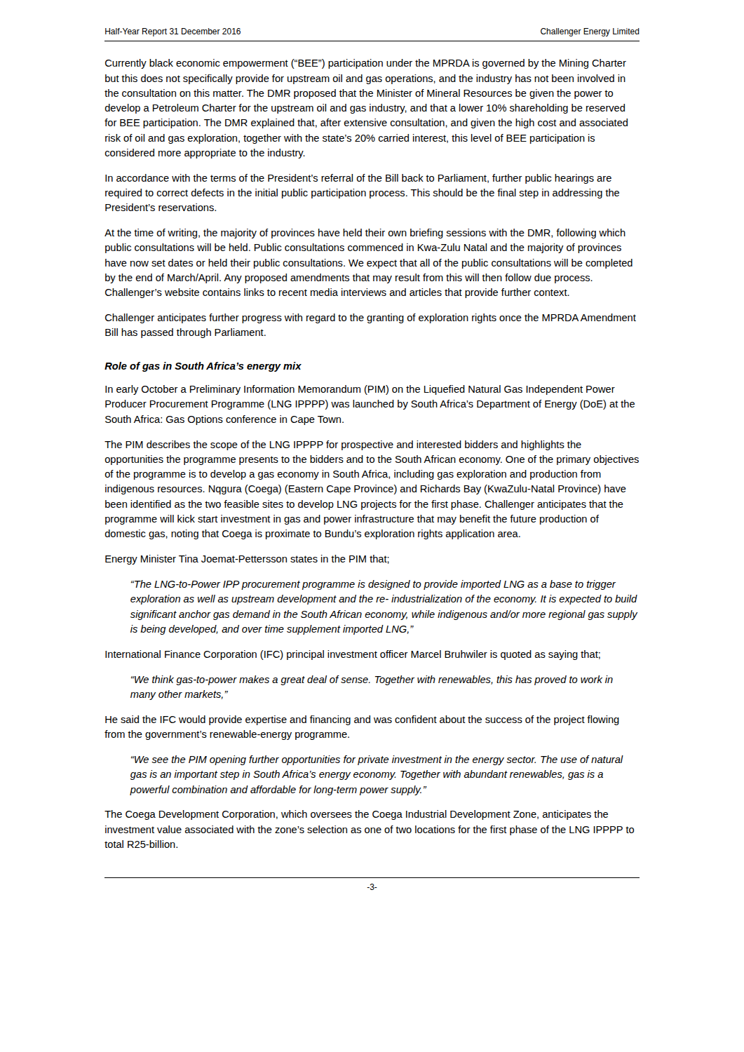Half-Year Report 31 December 2016 Challenger Energy Limited
Currently black economic empowerment (“BEE”) participation under the MPRDA is governed by the Mining Charter but this does not specifically provide for upstream oil and gas operations, and the industry has not been involved in the consultation on this matter. The DMR proposed that the Minister of Mineral Resources be given the power to develop a Petroleum Charter for the upstream oil and gas industry, and that a lower 10% shareholding be reserved for BEE participation. The DMR explained that, after extensive consultation, and given the high cost and associated risk of oil and gas exploration, together with the state’s 20% carried interest, this level of BEE participation is considered more appropriate to the industry.
In accordance with the terms of the President’s referral of the Bill back to Parliament, further public hearings are required to correct defects in the initial public participation process. This should be the final step in addressing the President’s reservations.
At the time of writing, the majority of provinces have held their own briefing sessions with the DMR, following which public consultations will be held. Public consultations commenced in Kwa-Zulu Natal and the majority of provinces have now set dates or held their public consultations. We expect that all of the public consultations will be completed by the end of March/April. Any proposed amendments that may result from this will then follow due process. Challenger’s website contains links to recent media interviews and articles that provide further context.
Challenger anticipates further progress with regard to the granting of exploration rights once the MPRDA Amendment Bill has passed through Parliament.
Role of gas in South Africa’s energy mix
In early October a Preliminary Information Memorandum (PIM) on the Liquefied Natural Gas Independent Power Producer Procurement Programme (LNG IPPPP) was launched by South Africa’s Department of Energy (DoE) at the South Africa: Gas Options conference in Cape Town.
The PIM describes the scope of the LNG IPPPP for prospective and interested bidders and highlights the opportunities the programme presents to the bidders and to the South African economy. One of the primary objectives of the programme is to develop a gas economy in South Africa, including gas exploration and production from indigenous resources. Nqgura (Coega) (Eastern Cape Province) and Richards Bay (KwaZulu-Natal Province) have been identified as the two feasible sites to develop LNG projects for the first phase. Challenger anticipates that the programme will kick start investment in gas and power infrastructure that may benefit the future production of domestic gas, noting that Coega is proximate to Bundu’s exploration rights application area.
Energy Minister Tina Joemat-Pettersson states in the PIM that;
“The LNG-to-Power IPP procurement programme is designed to provide imported LNG as a base to trigger exploration as well as upstream development and the re- industrialization of the economy. It is expected to build significant anchor gas demand in the South African economy, while indigenous and/or more regional gas supply is being developed, and over time supplement imported LNG,”
International Finance Corporation (IFC) principal investment officer Marcel Bruhwiler is quoted as saying that;
“We think gas-to-power makes a great deal of sense. Together with renewables, this has proved to work in many other markets,”
He said the IFC would provide expertise and financing and was confident about the success of the project flowing from the government’s renewable-energy programme.
“We see the PIM opening further opportunities for private investment in the energy sector. The use of natural gas is an important step in South Africa’s energy economy. Together with abundant renewables, gas is a powerful combination and affordable for long-term power supply.”
The Coega Development Corporation, which oversees the Coega Industrial Development Zone, anticipates the investment value associated with the zone’s selection as one of two locations for the first phase of the LNG IPPPP to total R25-billion.
-3-